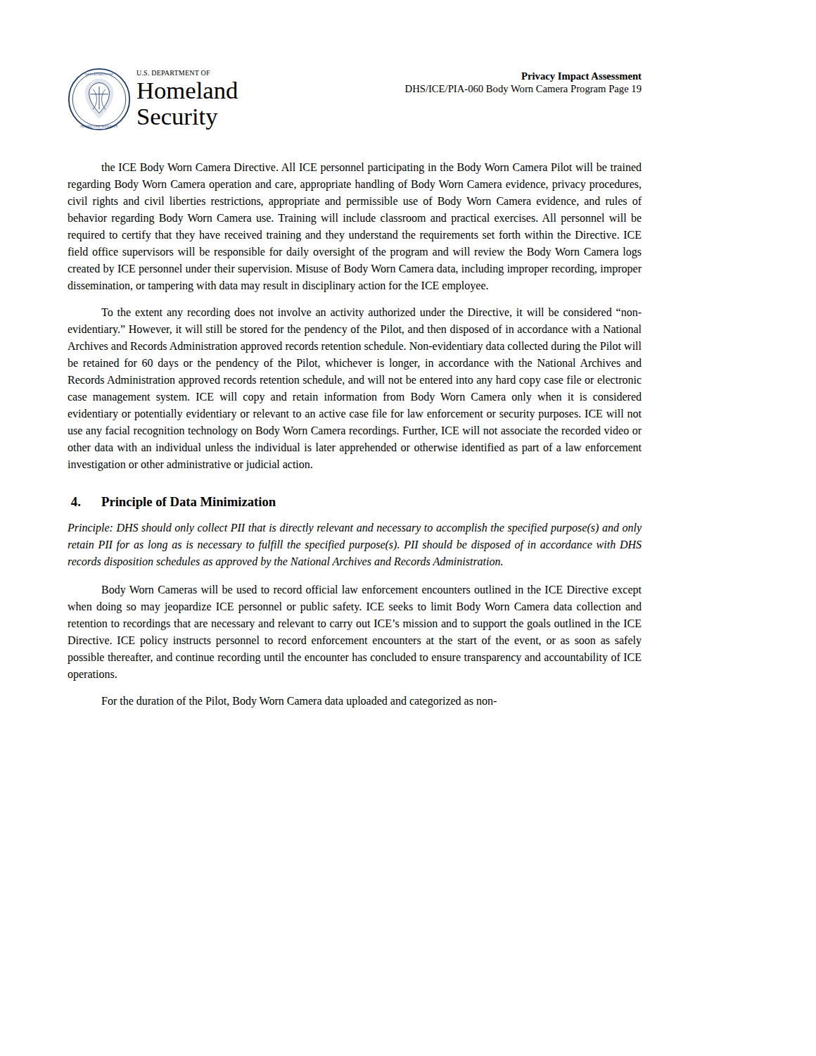DEPARTMENT OF HOMELAND SECURITY
U.S. DEPARTMENT OF Homeland Security
Privacy Impact Assessment DHS/ICE/PIA-060 Body Worn Camera Program Page 19
the ICE Body Worn Camera Directive. All ICE personnel participating in the Body Worn Camera Pilot will be trained regarding Body Worn Camera operation and care, appropriate handling of Body Worn Camera evidence, privacy procedures, civil rights and civil liberties restrictions, appropriate and permissible use of Body Worn Camera evidence, and rules of behavior regarding Body Worn Camera use. Training will include classroom and practical exercises. All personnel will be required to certify that they have received training and they understand the requirements set forth within the Directive. ICE field office supervisors will be responsible for daily oversight of the program and will review the Body Worn Camera logs created by ICE personnel under their supervision. Misuse of Body Worn Camera data, including improper recording, improper dissemination, or tampering with data may result in disciplinary action for the ICE employee.
To the extent any recording does not involve an activity authorized under the Directive, it will be considered “non-evidentiary.” However, it will still be stored for the pendency of the Pilot, and then disposed of in accordance with a National Archives and Records Administration approved records retention schedule. Non-evidentiary data collected during the Pilot will be retained for 60 days or the pendency of the Pilot, whichever is longer, in accordance with the National Archives and Records Administration approved records retention schedule, and will not be entered into any hard copy case file or electronic case management system. ICE will copy and retain information from Body Worn Camera only when it is considered evidentiary or potentially evidentiary or relevant to an active case file for law enforcement or security purposes. ICE will not use any facial recognition technology on Body Worn Camera recordings. Further, ICE will not associate the recorded video or other data with an individual unless the individual is later apprehended or otherwise identified as part of a law enforcement investigation or other administrative or judicial action.
4. Principle of Data Minimization
Principle: DHS should only collect PII that is directly relevant and necessary to accomplish the specified purpose(s) and only retain PII for as long as is necessary to fulfill the specified purpose(s). PII should be disposed of in accordance with DHS records disposition schedules as approved by the National Archives and Records Administration.
Body Worn Cameras will be used to record official law enforcement encounters outlined in the ICE Directive except when doing so may jeopardize ICE personnel or public safety. ICE seeks to limit Body Worn Camera data collection and retention to recordings that are necessary and relevant to carry out ICE’s mission and to support the goals outlined in the ICE Directive. ICE policy instructs personnel to record enforcement encounters at the start of the event, or as soon as safely possible thereafter, and continue recording until the encounter has concluded to ensure transparency and accountability of ICE operations.
For the duration of the Pilot, Body Worn Camera data uploaded and categorized as non-